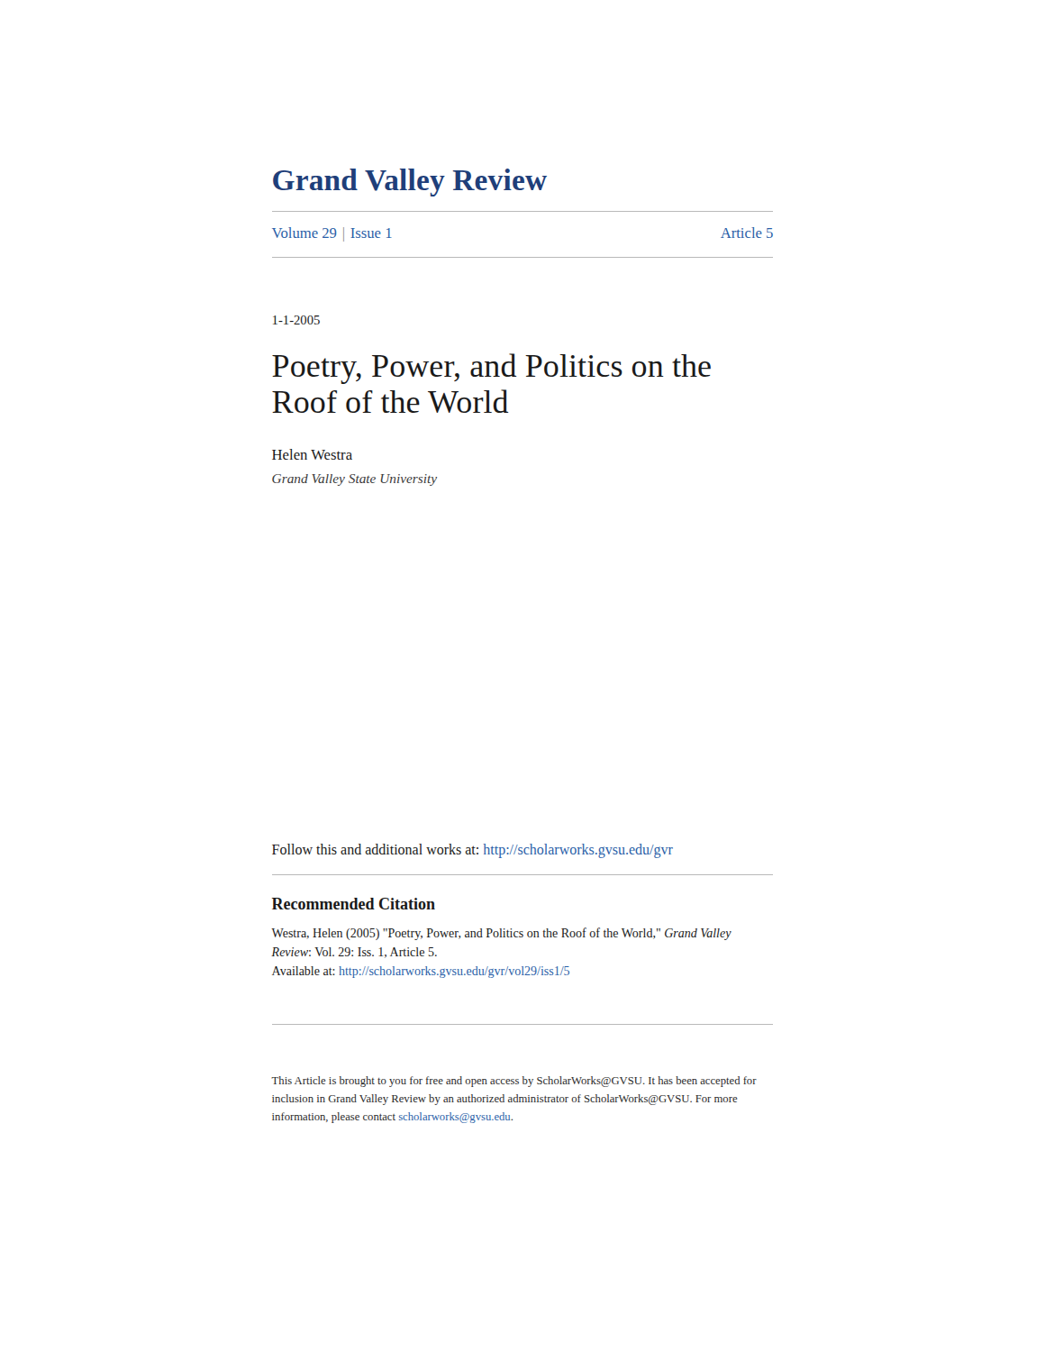Grand Valley Review
Volume 29|Issue 1
Article 5
1-1-2005
Poetry, Power, and Politics on the Roof of the World
Helen Westra
Grand Valley State University
Follow this and additional works at: http://scholarworks.gvsu.edu/gvr
Recommended Citation
Westra, Helen (2005) "Poetry, Power, and Politics on the Roof of the World," Grand Valley Review: Vol. 29: Iss. 1, Article 5.
Available at: http://scholarworks.gvsu.edu/gvr/vol29/iss1/5
This Article is brought to you for free and open access by ScholarWorks@GVSU. It has been accepted for inclusion in Grand Valley Review by an authorized administrator of ScholarWorks@GVSU. For more information, please contact scholarworks@gvsu.edu.